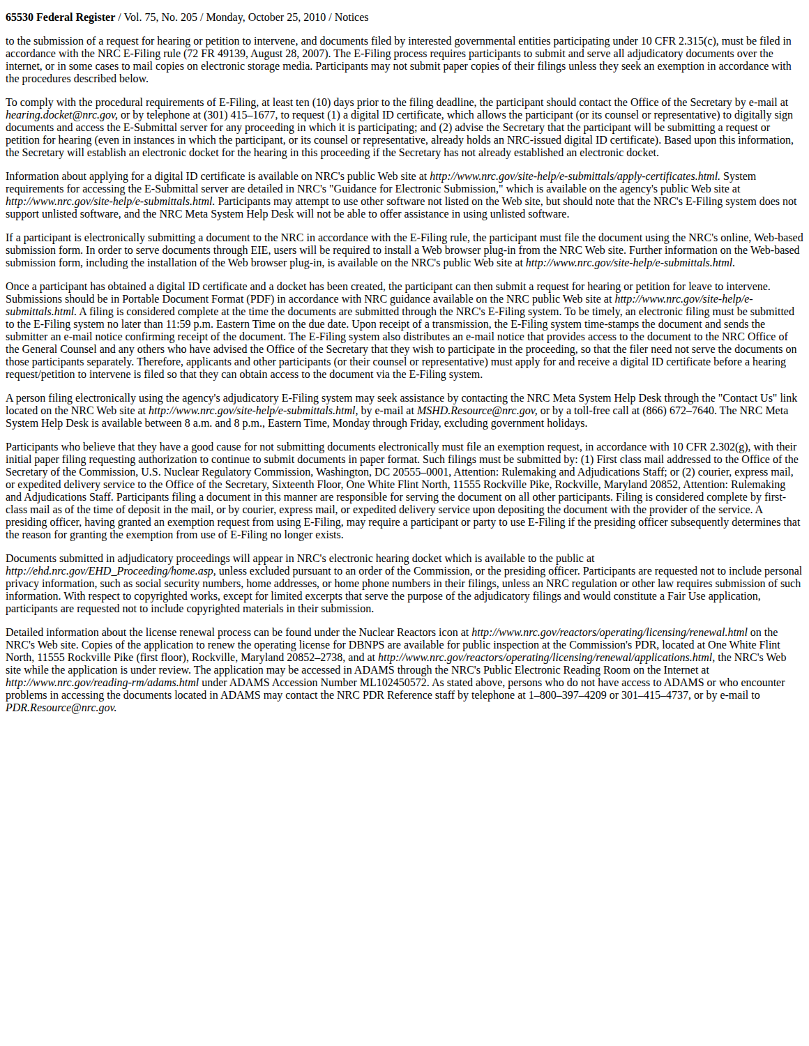65530 Federal Register / Vol. 75, No. 205 / Monday, October 25, 2010 / Notices
to the submission of a request for hearing or petition to intervene, and documents filed by interested governmental entities participating under 10 CFR 2.315(c), must be filed in accordance with the NRC E-Filing rule (72 FR 49139, August 28, 2007). The E-Filing process requires participants to submit and serve all adjudicatory documents over the internet, or in some cases to mail copies on electronic storage media. Participants may not submit paper copies of their filings unless they seek an exemption in accordance with the procedures described below.
To comply with the procedural requirements of E-Filing, at least ten (10) days prior to the filing deadline, the participant should contact the Office of the Secretary by e-mail at hearing.docket@nrc.gov, or by telephone at (301) 415–1677, to request (1) a digital ID certificate, which allows the participant (or its counsel or representative) to digitally sign documents and access the E-Submittal server for any proceeding in which it is participating; and (2) advise the Secretary that the participant will be submitting a request or petition for hearing (even in instances in which the participant, or its counsel or representative, already holds an NRC-issued digital ID certificate). Based upon this information, the Secretary will establish an electronic docket for the hearing in this proceeding if the Secretary has not already established an electronic docket.
Information about applying for a digital ID certificate is available on NRC's public Web site at http://www.nrc.gov/site-help/e-submittals/apply-certificates.html. System requirements for accessing the E-Submittal server are detailed in NRC's "Guidance for Electronic Submission," which is available on the agency's public Web site at http://www.nrc.gov/site-help/e-submittals.html. Participants may attempt to use other software not listed on the Web site, but should note that the NRC's E-Filing system does not support unlisted software, and the NRC Meta System Help Desk will not be able to offer assistance in using unlisted software.
If a participant is electronically submitting a document to the NRC in accordance with the E-Filing rule, the participant must file the document using the NRC's online, Web-based submission form. In order to serve documents through EIE, users will be required to install a Web browser plug-in from the NRC Web site. Further information on the Web-based submission form, including the installation of the Web browser plug-in, is available on the NRC's public Web site at http://www.nrc.gov/site-help/e-submittals.html.
Once a participant has obtained a digital ID certificate and a docket has been created, the participant can then submit a request for hearing or petition for leave to intervene. Submissions should be in Portable Document Format (PDF) in accordance with NRC guidance available on the NRC public Web site at http://www.nrc.gov/site-help/e-submittals.html. A filing is considered complete at the time the documents are submitted through the NRC's E-Filing system. To be timely, an electronic filing must be submitted to the E-Filing system no later than 11:59 p.m. Eastern Time on the due date. Upon receipt of a transmission, the E-Filing system time-stamps the document and sends the submitter an e-mail notice confirming receipt of the document. The E-Filing system also distributes an e-mail notice that provides access to the document to the NRC Office of the General Counsel and any others who have advised the Office of the Secretary that they wish to participate in the proceeding, so that the filer need not serve the documents on those participants separately. Therefore, applicants and other participants (or their counsel or representative) must apply for and receive a digital ID certificate before a hearing request/petition to intervene is filed so that they can obtain access to the document via the E-Filing system.
A person filing electronically using the agency's adjudicatory E-Filing system may seek assistance by contacting the NRC Meta System Help Desk through the "Contact Us" link located on the NRC Web site at http://www.nrc.gov/site-help/e-submittals.html, by e-mail at MSHD.Resource@nrc.gov, or by a toll-free call at (866) 672–7640. The NRC Meta System Help Desk is available between 8 a.m. and 8 p.m., Eastern Time, Monday through Friday, excluding government holidays.
Participants who believe that they have a good cause for not submitting documents electronically must file an exemption request, in accordance with 10 CFR 2.302(g), with their initial paper filing requesting authorization to continue to submit documents in paper format. Such filings must be submitted by: (1) First class mail addressed to the Office of the Secretary of the Commission, U.S. Nuclear Regulatory Commission, Washington, DC 20555–0001, Attention: Rulemaking and Adjudications Staff; or (2) courier, express mail, or expedited delivery service to the Office of the Secretary, Sixteenth Floor, One White Flint North, 11555 Rockville Pike, Rockville, Maryland 20852, Attention: Rulemaking and Adjudications Staff. Participants filing a document in this manner are responsible for serving the document on all other participants. Filing is considered complete by first-class mail as of the time of deposit in the mail, or by courier, express mail, or expedited delivery service upon depositing the document with the provider of the service. A presiding officer, having granted an exemption request from using E-Filing, may require a participant or party to use E-Filing if the presiding officer subsequently determines that the reason for granting the exemption from use of E-Filing no longer exists.
Documents submitted in adjudicatory proceedings will appear in NRC's electronic hearing docket which is available to the public at http://ehd.nrc.gov/EHD_Proceeding/home.asp, unless excluded pursuant to an order of the Commission, or the presiding officer. Participants are requested not to include personal privacy information, such as social security numbers, home addresses, or home phone numbers in their filings, unless an NRC regulation or other law requires submission of such information. With respect to copyrighted works, except for limited excerpts that serve the purpose of the adjudicatory filings and would constitute a Fair Use application, participants are requested not to include copyrighted materials in their submission.
Detailed information about the license renewal process can be found under the Nuclear Reactors icon at http://www.nrc.gov/reactors/operating/licensing/renewal.html on the NRC's Web site. Copies of the application to renew the operating license for DBNPS are available for public inspection at the Commission's PDR, located at One White Flint North, 11555 Rockville Pike (first floor), Rockville, Maryland 20852–2738, and at http://www.nrc.gov/reactors/operating/licensing/renewal/applications.html, the NRC's Web site while the application is under review. The application may be accessed in ADAMS through the NRC's Public Electronic Reading Room on the Internet at http://www.nrc.gov/reading-rm/adams.html under ADAMS Accession Number ML102450572. As stated above, persons who do not have access to ADAMS or who encounter problems in accessing the documents located in ADAMS may contact the NRC PDR Reference staff by telephone at 1–800–397–4209 or 301–415–4737, or by e-mail to PDR.Resource@nrc.gov.